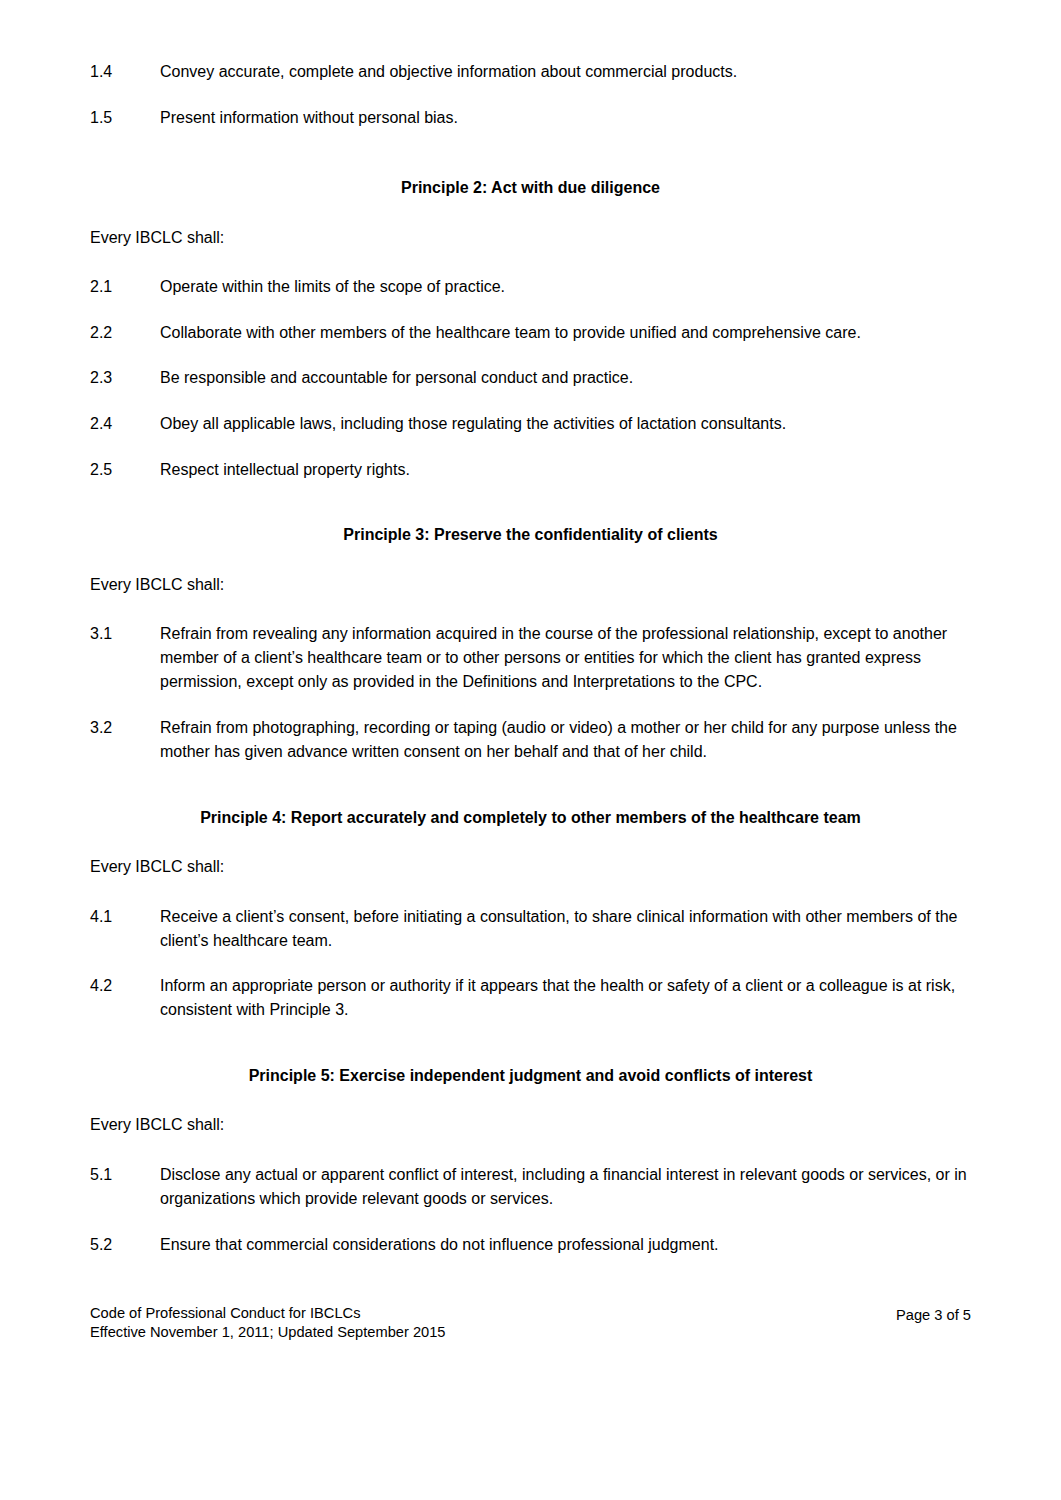1.4
Convey accurate, complete and objective information about commercial products.
1.5
Present information without personal bias.
Principle 2: Act with due diligence
Every IBCLC shall:
2.1
Operate within the limits of the scope of practice.
2.2
Collaborate with other members of the healthcare team to provide unified and comprehensive care.
2.3
Be responsible and accountable for personal conduct and practice.
2.4
Obey all applicable laws, including those regulating the activities of lactation consultants.
2.5
Respect intellectual property rights.
Principle 3: Preserve the confidentiality of clients
Every IBCLC shall:
3.1
Refrain from revealing any information acquired in the course of the professional relationship, except to another member of a client’s healthcare team or to other persons or entities for which the client has granted express permission, except only as provided in the Definitions and Interpretations to the CPC.
3.2
Refrain from photographing, recording or taping (audio or video) a mother or her child for any purpose unless the mother has given advance written consent on her behalf and that of her child.
Principle 4: Report accurately and completely to other members of the healthcare team
Every IBCLC shall:
4.1
Receive a client’s consent, before initiating a consultation, to share clinical information with other members of the client’s healthcare team.
4.2
Inform an appropriate person or authority if it appears that the health or safety of a client or a colleague is at risk, consistent with Principle 3.
Principle 5: Exercise independent judgment and avoid conflicts of interest
Every IBCLC shall:
5.1
Disclose any actual or apparent conflict of interest, including a financial interest in relevant goods or services, or in organizations which provide relevant goods or services.
5.2
Ensure that commercial considerations do not influence professional judgment.
Code of Professional Conduct for IBCLCs
Effective November 1, 2011; Updated September 2015
Page 3 of 5